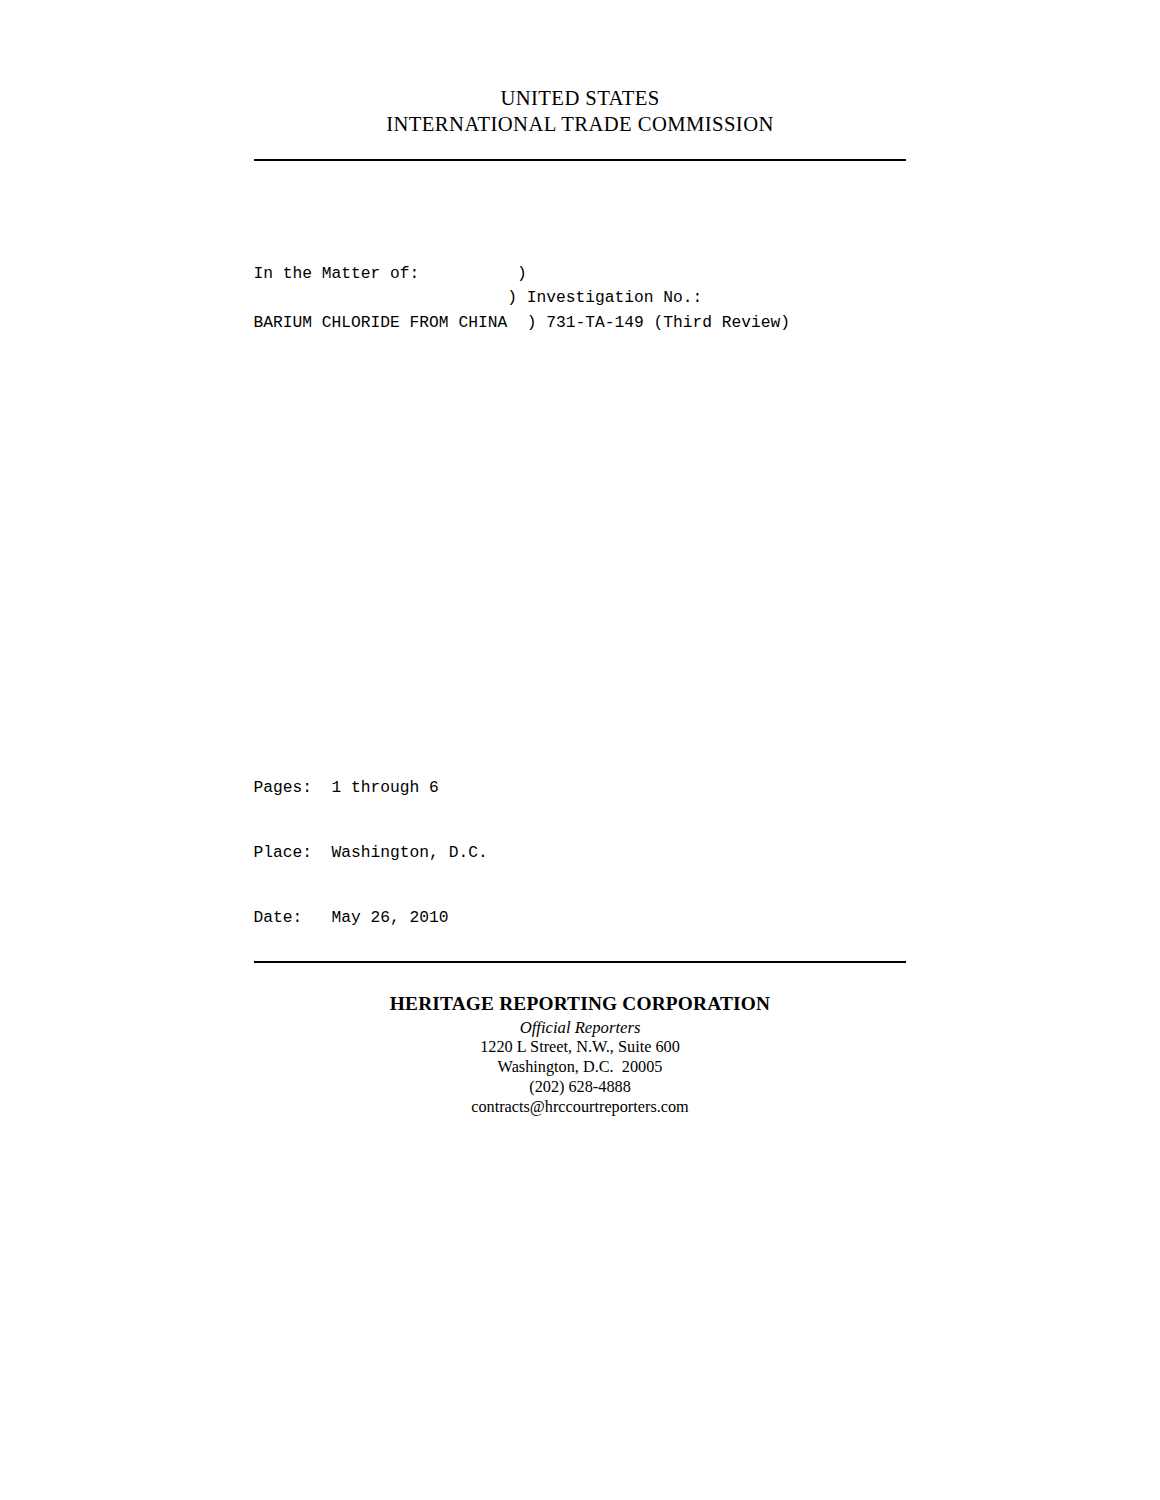UNITED STATES INTERNATIONAL TRADE COMMISSION
In the Matter of: ) ) Investigation No.: BARIUM CHLORIDE FROM CHINA ) 731-TA-149 (Third Review)
Pages: 1 through 6 Place: Washington, D.C. Date: May 26, 2010
HERITAGE REPORTING CORPORATION
Official Reporters
1220 L Street, N.W., Suite 600
Washington, D.C. 20005
(202) 628-4888
contracts@hrccourtreporters.com